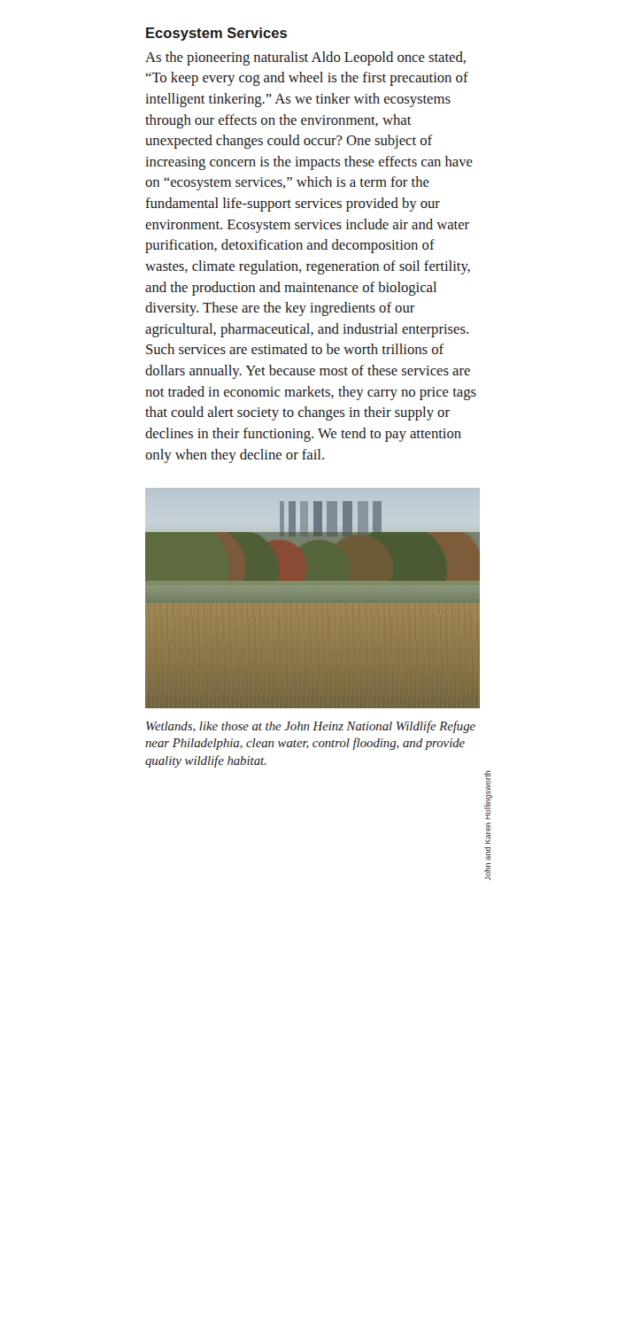Ecosystem Services
As the pioneering naturalist Aldo Leopold once stated, “To keep every cog and wheel is the first precaution of intelligent tinkering.” As we tinker with ecosystems through our effects on the environment, what unexpected changes could occur? One subject of increasing concern is the impacts these effects can have on “ecosystem services,” which is a term for the fundamental life-support services provided by our environment. Ecosystem services include air and water purification, detoxification and decomposition of wastes, climate regulation, regeneration of soil fertility, and the production and maintenance of biological diversity. These are the key ingredients of our agricultural, pharmaceutical, and industrial enterprises. Such services are estimated to be worth trillions of dollars annually. Yet because most of these services are not traded in economic markets, they carry no price tags that could alert society to changes in their supply or declines in their functioning. We tend to pay attention only when they decline or fail.
John and Karen Hollingsworth
Wetlands, like those at the John Heinz National Wildlife Refuge near Philadelphia, clean water, control flooding, and provide quality wildlife habitat.